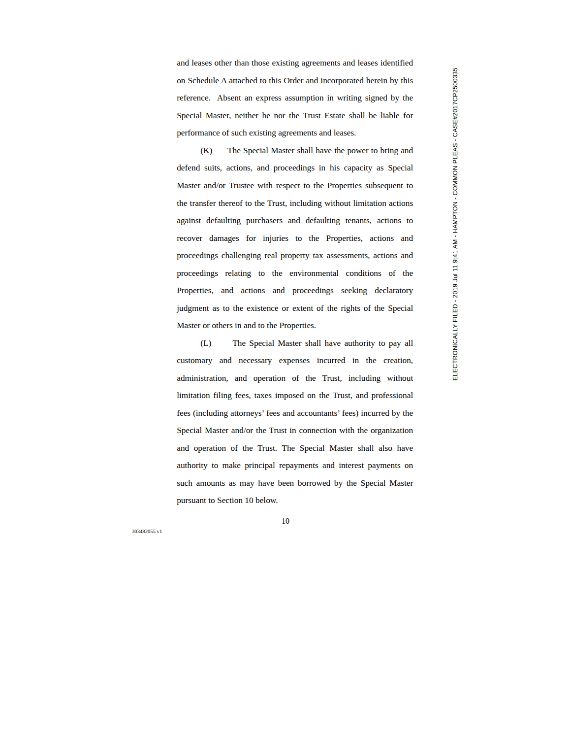ELECTRONICALLY FILED - 2019 Jul 11 9:41 AM - HAMPTON - COMMON PLEAS - CASE#2017CP2500335
and leases other than those existing agreements and leases identified on Schedule A attached to this Order and incorporated herein by this reference. Absent an express assumption in writing signed by the Special Master, neither he nor the Trust Estate shall be liable for performance of such existing agreements and leases.
(K) The Special Master shall have the power to bring and defend suits, actions, and proceedings in his capacity as Special Master and/or Trustee with respect to the Properties subsequent to the transfer thereof to the Trust, including without limitation actions against defaulting purchasers and defaulting tenants, actions to recover damages for injuries to the Properties, actions and proceedings challenging real property tax assessments, actions and proceedings relating to the environmental conditions of the Properties, and actions and proceedings seeking declaratory judgment as to the existence or extent of the rights of the Special Master or others in and to the Properties.
(L) The Special Master shall have authority to pay all customary and necessary expenses incurred in the creation, administration, and operation of the Trust, including without limitation filing fees, taxes imposed on the Trust, and professional fees (including attorneys’ fees and accountants’ fees) incurred by the Special Master and/or the Trust in connection with the organization and operation of the Trust. The Special Master shall also have authority to make principal repayments and interest payments on such amounts as may have been borrowed by the Special Master pursuant to Section 10 below.
10
303482055 v1